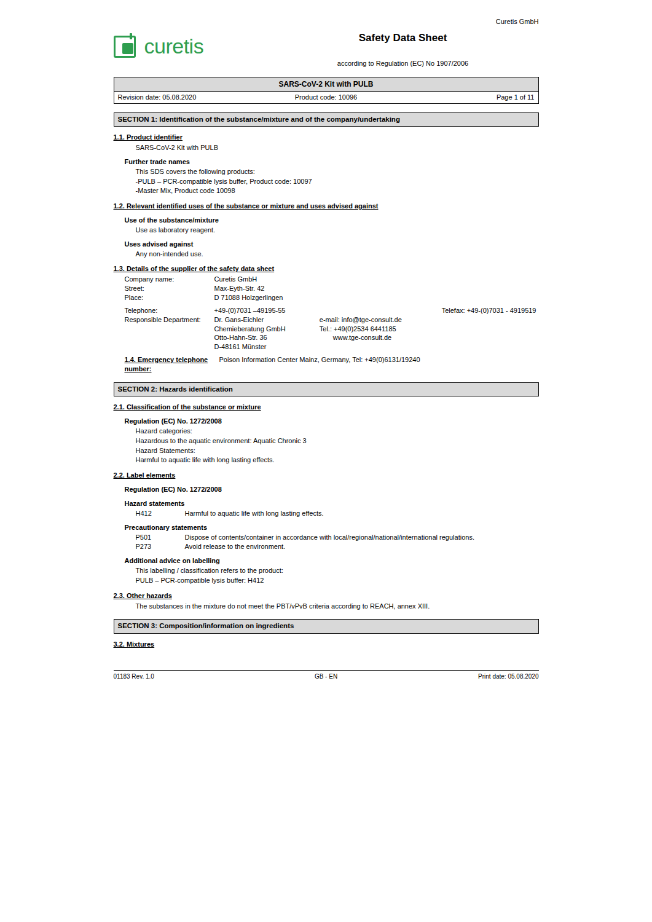Curetis GmbH
curetis
Safety Data Sheet
according to Regulation (EC) No 1907/2006
SARS-CoV-2 Kit with PULB
Revision date: 05.08.2020
Product code: 10096
Page 1 of 11
SECTION 1: Identification of the substance/mixture and of the company/undertaking
1.1. Product identifier
SARS-CoV-2 Kit with PULB
Further trade names
This SDS covers the following products:
-PULB – PCR-compatible lysis buffer, Product code: 10097
-Master Mix, Product code 10098
1.2. Relevant identified uses of the substance or mixture and uses advised against
Use of the substance/mixture
Use as laboratory reagent.
Uses advised against
Any non-intended use.
1.3. Details of the supplier of the safety data sheet
| Company name: | Curetis GmbH | | |
| Street: | Max-Eyth-Str. 42 | | |
| Place: | D 71088 Holzgerlingen | | |
| Telephone: | +49-(0)7031 –49195-55 | | Telefax: +49-(0)7031 - 4919519 |
| Responsible Department: | Dr. Gans-Eichler | e-mail: info@tge-consult.de | |
| | Chemieberatung GmbH | Tel.: +49(0)2534 6441185 | |
| | Otto-Hahn-Str. 36 | www.tge-consult.de | |
| | D-48161 Münster | | |
| 1.4. Emergency telephone number: | Poison Information Center Mainz, Germany, Tel: +49(0)6131/19240 |
SECTION 2: Hazards identification
2.1. Classification of the substance or mixture
Regulation (EC) No. 1272/2008
Hazard categories:
Hazardous to the aquatic environment: Aquatic Chronic 3
Hazard Statements:
Harmful to aquatic life with long lasting effects.
2.2. Label elements
Regulation (EC) No. 1272/2008
Hazard statements
H412
Harmful to aquatic life with long lasting effects.
Precautionary statements
P501
Dispose of contents/container in accordance with local/regional/national/international regulations.
P273
Avoid release to the environment.
Additional advice on labelling
This labelling / classification refers to the product:
PULB – PCR-compatible lysis buffer: H412
2.3. Other hazards
The substances in the mixture do not meet the PBT/vPvB criteria according to REACH, annex XIII.
SECTION 3: Composition/information on ingredients
3.2. Mixtures
01183 Rev. 1.0
GB - EN
Print date: 05.08.2020